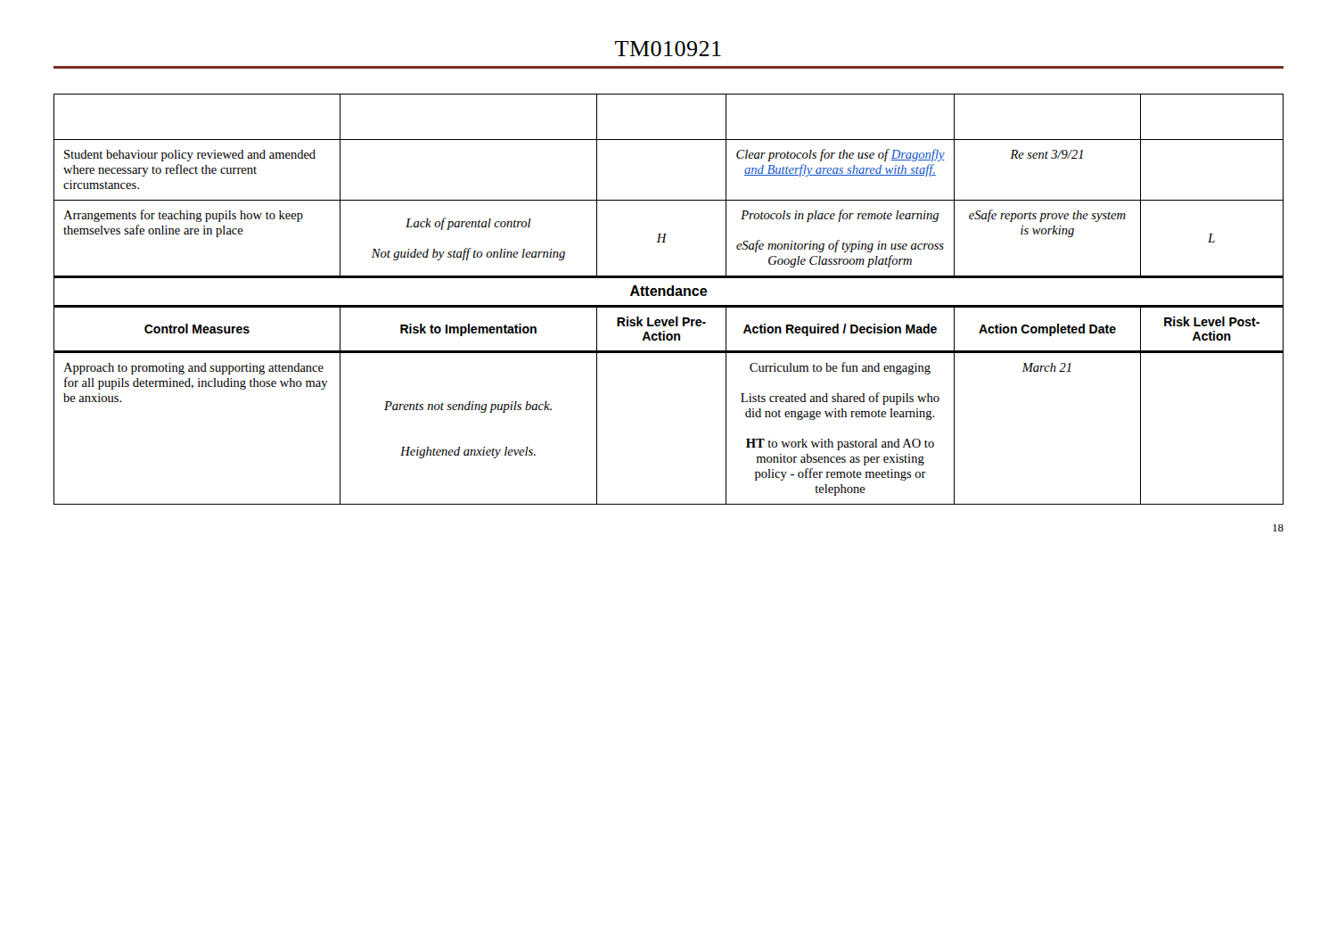TM010921
| Student behaviour policy reviewed and amended where necessary to reflect the current circumstances. | | | Clear protocols for the use of Dragonfly and Butterfly areas shared with staff. | Re sent 3/9/21 | |
| Arrangements for teaching pupils how to keep themselves safe online are in place | Lack of parental control Not guided by staff to online learning | H | Protocols in place for remote learning eSafe monitoring of typing in use across Google Classroom platform | eSafe reports prove the system is working | L |
| Attendance |
| Control Measures | Risk to Implementation | Risk Level Pre-Action | Action Required / Decision Made | Action Completed Date | Risk Level Post-Action |
| Approach to promoting and supporting attendance for all pupils determined, including those who may be anxious. | Parents not sending pupils back. Heightened anxiety levels. | | Curriculum to be fun and engaging Lists created and shared of pupils who did not engage with remote learning. HT to work with pastoral and AO to monitor absences as per existing policy - offer remote meetings or telephone | March 21 | |
18